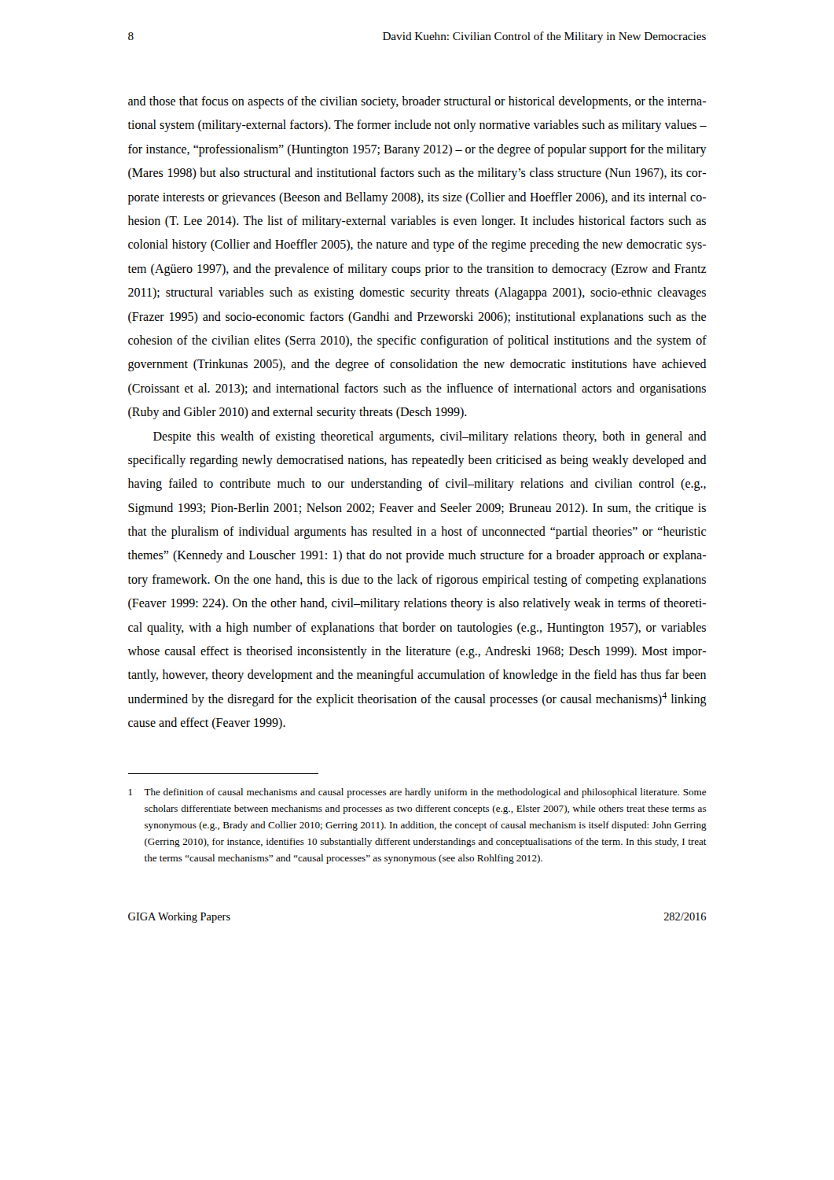8 David Kuehn: Civilian Control of the Military in New Democracies
and those that focus on aspects of the civilian society, broader structural or historical developments, or the international system (military-external factors). The former include not only normative variables such as military values – for instance, “professionalism” (Huntington 1957; Barany 2012) – or the degree of popular support for the military (Mares 1998) but also structural and institutional factors such as the military’s class structure (Nun 1967), its corporate interests or grievances (Beeson and Bellamy 2008), its size (Collier and Hoeffler 2006), and its internal cohesion (T. Lee 2014). The list of military-external variables is even longer. It includes historical factors such as colonial history (Collier and Hoeffler 2005), the nature and type of the regime preceding the new democratic system (Agüero 1997), and the prevalence of military coups prior to the transition to democracy (Ezrow and Frantz 2011); structural variables such as existing domestic security threats (Alagappa 2001), socio-ethnic cleavages (Frazer 1995) and socio-economic factors (Gandhi and Przeworski 2006); institutional explanations such as the cohesion of the civilian elites (Serra 2010), the specific configuration of political institutions and the system of government (Trinkunas 2005), and the degree of consolidation the new democratic institutions have achieved (Croissant et al. 2013); and international factors such as the influence of international actors and organisations (Ruby and Gibler 2010) and external security threats (Desch 1999).
Despite this wealth of existing theoretical arguments, civil–military relations theory, both in general and specifically regarding newly democratised nations, has repeatedly been criticised as being weakly developed and having failed to contribute much to our understanding of civil–military relations and civilian control (e.g., Sigmund 1993; Pion-Berlin 2001; Nelson 2002; Feaver and Seeler 2009; Bruneau 2012). In sum, the critique is that the pluralism of individual arguments has resulted in a host of unconnected “partial theories” or “heuristic themes” (Kennedy and Louscher 1991: 1) that do not provide much structure for a broader approach or explanatory framework. On the one hand, this is due to the lack of rigorous empirical testing of competing explanations (Feaver 1999: 224). On the other hand, civil–military relations theory is also relatively weak in terms of theoretical quality, with a high number of explanations that border on tautologies (e.g., Huntington 1957), or variables whose causal effect is theorised inconsistently in the literature (e.g., Andreski 1968; Desch 1999). Most importantly, however, theory development and the meaningful accumulation of knowledge in the field has thus far been undermined by the disregard for the explicit theorisation of the causal processes (or causal mechanisms)4 linking cause and effect (Feaver 1999).
The definition of causal mechanisms and causal processes are hardly uniform in the methodological and philosophical literature. Some scholars differentiate between mechanisms and processes as two different concepts (e.g., Elster 2007), while others treat these terms as synonymous (e.g., Brady and Collier 2010; Gerring 2011). In addition, the concept of causal mechanism is itself disputed: John Gerring (Gerring 2010), for instance, identifies 10 substantially different understandings and conceptualisations of the term. In this study, I treat the terms “causal mechanisms” and “causal processes” as synonymous (see also Rohlfing 2012).
GIGA Working Papers 282/2016